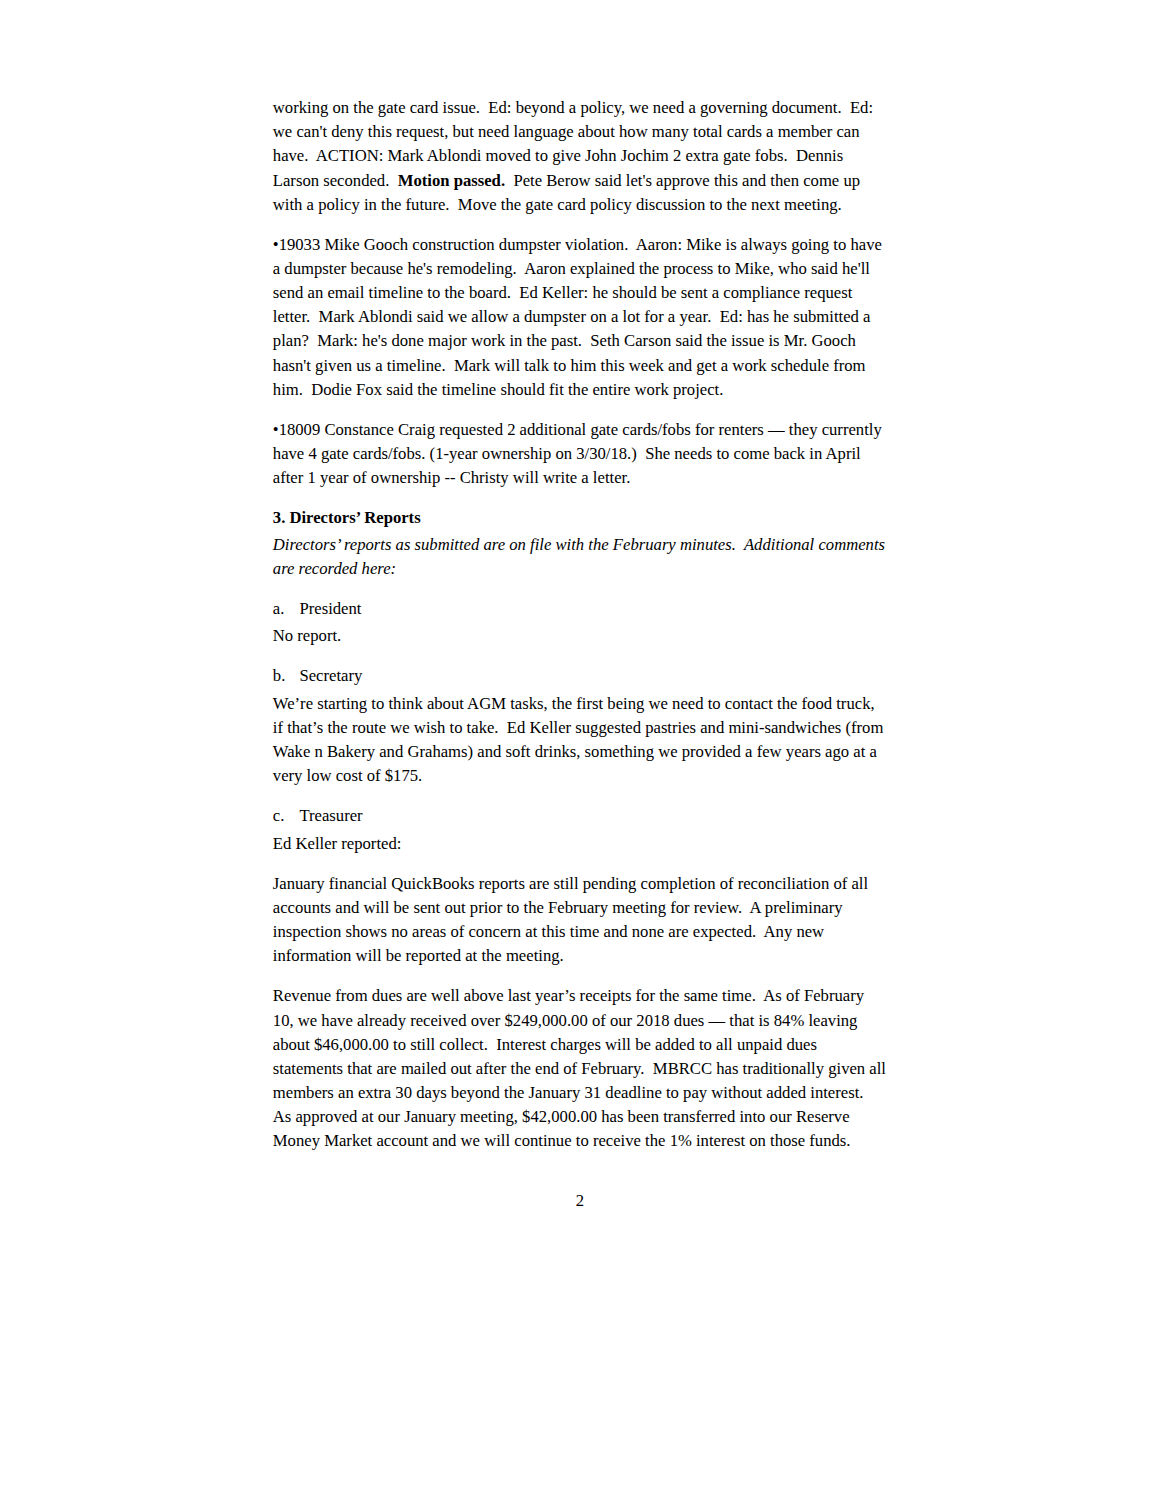working on the gate card issue. Ed: beyond a policy, we need a governing document. Ed: we can't deny this request, but need language about how many total cards a member can have. ACTION: Mark Ablondi moved to give John Jochim 2 extra gate fobs. Dennis Larson seconded. Motion passed. Pete Berow said let's approve this and then come up with a policy in the future. Move the gate card policy discussion to the next meeting.
•19033 Mike Gooch construction dumpster violation. Aaron: Mike is always going to have a dumpster because he's remodeling. Aaron explained the process to Mike, who said he'll send an email timeline to the board. Ed Keller: he should be sent a compliance request letter. Mark Ablondi said we allow a dumpster on a lot for a year. Ed: has he submitted a plan? Mark: he's done major work in the past. Seth Carson said the issue is Mr. Gooch hasn't given us a timeline. Mark will talk to him this week and get a work schedule from him. Dodie Fox said the timeline should fit the entire work project.
•18009 Constance Craig requested 2 additional gate cards/fobs for renters — they currently have 4 gate cards/fobs. (1-year ownership on 3/30/18.) She needs to come back in April after 1 year of ownership -- Christy will write a letter.
3. Directors’ Reports
Directors’ reports as submitted are on file with the February minutes. Additional comments are recorded here:
a. President
No report.
b. Secretary
We’re starting to think about AGM tasks, the first being we need to contact the food truck, if that’s the route we wish to take. Ed Keller suggested pastries and mini-sandwiches (from Wake n Bakery and Grahams) and soft drinks, something we provided a few years ago at a very low cost of $175.
c. Treasurer
Ed Keller reported:
January financial QuickBooks reports are still pending completion of reconciliation of all ac­counts and will be sent out prior to the February meeting for review. A preliminary inspection shows no areas of concern at this time and none are expected. Any new information will be re­ported at the meeting.
Revenue from dues are well above last year’s receipts for the same time. As of February 10, we have already received over $249,000.00 of our 2018 dues — that is 84% leaving about $46,000.00 to still collect. Interest charges will be added to all unpaid dues statements that are mailed out after the end of February. MBRCC has traditionally given all members an extra 30 days beyond the January 31 deadline to pay without added interest. As approved at our January meeting, $42,000.00 has been transferred into our Reserve Money Market account and we will continue to receive the 1% interest on those funds.
2